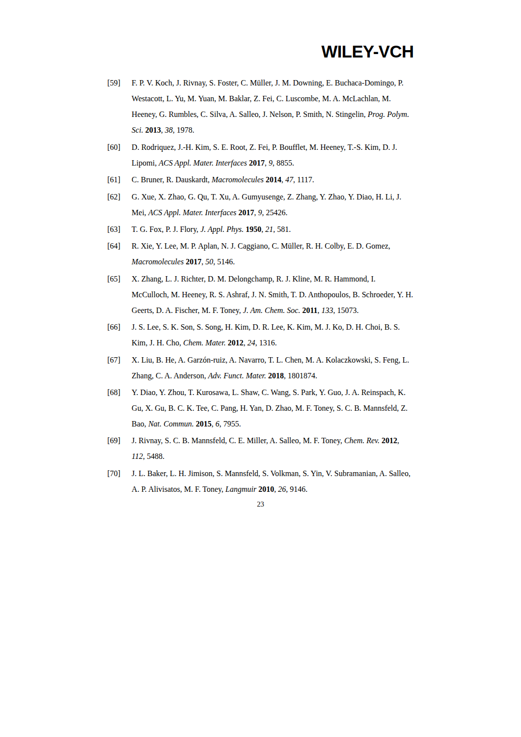WILEY-VCH
[59] F. P. V. Koch, J. Rivnay, S. Foster, C. Müller, J. M. Downing, E. Buchaca-Domingo, P. Westacott, L. Yu, M. Yuan, M. Baklar, Z. Fei, C. Luscombe, M. A. McLachlan, M. Heeney, G. Rumbles, C. Silva, A. Salleo, J. Nelson, P. Smith, N. Stingelin, Prog. Polym. Sci. 2013, 38, 1978.
[60] D. Rodriquez, J.-H. Kim, S. E. Root, Z. Fei, P. Boufflet, M. Heeney, T.-S. Kim, D. J. Lipomi, ACS Appl. Mater. Interfaces 2017, 9, 8855.
[61] C. Bruner, R. Dauskardt, Macromolecules 2014, 47, 1117.
[62] G. Xue, X. Zhao, G. Qu, T. Xu, A. Gumyusenge, Z. Zhang, Y. Zhao, Y. Diao, H. Li, J. Mei, ACS Appl. Mater. Interfaces 2017, 9, 25426.
[63] T. G. Fox, P. J. Flory, J. Appl. Phys. 1950, 21, 581.
[64] R. Xie, Y. Lee, M. P. Aplan, N. J. Caggiano, C. Müller, R. H. Colby, E. D. Gomez, Macromolecules 2017, 50, 5146.
[65] X. Zhang, L. J. Richter, D. M. Delongchamp, R. J. Kline, M. R. Hammond, I. McCulloch, M. Heeney, R. S. Ashraf, J. N. Smith, T. D. Anthopoulos, B. Schroeder, Y. H. Geerts, D. A. Fischer, M. F. Toney, J. Am. Chem. Soc. 2011, 133, 15073.
[66] J. S. Lee, S. K. Son, S. Song, H. Kim, D. R. Lee, K. Kim, M. J. Ko, D. H. Choi, B. S. Kim, J. H. Cho, Chem. Mater. 2012, 24, 1316.
[67] X. Liu, B. He, A. Garzón-ruiz, A. Navarro, T. L. Chen, M. A. Kolaczkowski, S. Feng, L. Zhang, C. A. Anderson, Adv. Funct. Mater. 2018, 1801874.
[68] Y. Diao, Y. Zhou, T. Kurosawa, L. Shaw, C. Wang, S. Park, Y. Guo, J. A. Reinspach, K. Gu, X. Gu, B. C. K. Tee, C. Pang, H. Yan, D. Zhao, M. F. Toney, S. C. B. Mannsfeld, Z. Bao, Nat. Commun. 2015, 6, 7955.
[69] J. Rivnay, S. C. B. Mannsfeld, C. E. Miller, A. Salleo, M. F. Toney, Chem. Rev. 2012, 112, 5488.
[70] J. L. Baker, L. H. Jimison, S. Mannsfeld, S. Volkman, S. Yin, V. Subramanian, A. Salleo, A. P. Alivisatos, M. F. Toney, Langmuir 2010, 26, 9146.
23